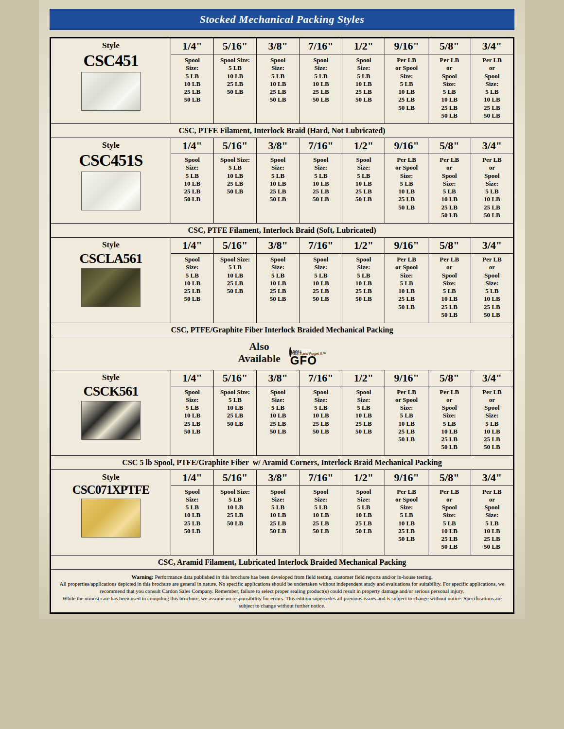Stocked Mechanical Packing Styles
| Style CSC451 | 1/4" | 5/16" | 3/8" | 7/16" | 1/2" | 9/16" | 5/8" | 3/4" |
| Spool Size: 5 LB 10 LB 25 LB 50 LB | Spool Size: 5 LB 10 LB 25 LB 50 LB | Spool Size: 5 LB 10 LB 25 LB 50 LB | Spool Size: 5 LB 10 LB 25 LB 50 LB | Spool Size: 5 LB 10 LB 25 LB 50 LB | Per LB or Spool Size: 5 LB 10 LB 25 LB 50 LB | Per LB or Spool Size: 5 LB 10 LB 25 LB 50 LB | Per LB or Spool Size: 5 LB 10 LB 25 LB 50 LB |
| CSC, PTFE Filament, Interlock Braid (Hard, Not Lubricated) |
| Style CSC451S | 1/4" | 5/16" | 3/8" | 7/16" | 1/2" | 9/16" | 5/8" | 3/4" |
| Spool Size: 5 LB 10 LB 25 LB 50 LB | Spool Size: 5 LB 10 LB 25 LB 50 LB | Spool Size: 5 LB 10 LB 25 LB 50 LB | Spool Size: 5 LB 10 LB 25 LB 50 LB | Spool Size: 5 LB 10 LB 25 LB 50 LB | Per LB or Spool Size: 5 LB 10 LB 25 LB 50 LB | Per LB or Spool Size: 5 LB 10 LB 25 LB 50 LB | Per LB or Spool Size: 5 LB 10 LB 25 LB 50 LB |
| CSC, PTFE Filament, Interlock Braid (Soft, Lubricated) |
| Style CSCLA561 | 1/4" | 5/16" | 3/8" | 7/16" | 1/2" | 9/16" | 5/8" | 3/4" |
| Spool Size: 5 LB 10 LB 25 LB 50 LB | Spool Size: 5 LB 10 LB 25 LB 50 LB | Spool Size: 5 LB 10 LB 25 LB 50 LB | Spool Size: 5 LB 10 LB 25 LB 50 LB | Spool Size: 5 LB 10 LB 25 LB 50 LB | Per LB or Spool Size: 5 LB 10 LB 25 LB 50 LB | Per LB or Spool Size: 5 LB 10 LB 25 LB 50 LB | Per LB or Spool Size: 5 LB 10 LB 25 LB 50 LB |
| CSC, PTFE/Graphite Fiber Interlock Braided Mechanical Packing |
| Also Available 100% GFO FIBER Pack It and Forget It.™ |
| Style CSCK561 | 1/4" | 5/16" | 3/8" | 7/16" | 1/2" | 9/16" | 5/8" | 3/4" |
| Spool Size: 5 LB 10 LB 25 LB 50 LB | Spool Size: 5 LB 10 LB 25 LB 50 LB | Spool Size: 5 LB 10 LB 25 LB 50 LB | Spool Size: 5 LB 10 LB 25 LB 50 LB | Spool Size: 5 LB 10 LB 25 LB 50 LB | Per LB or Spool Size: 5 LB 10 LB 25 LB 50 LB | Per LB or Spool Size: 5 LB 10 LB 25 LB 50 LB | Per LB or Spool Size: 5 LB 10 LB 25 LB 50 LB |
| CSC 5 lb Spool, PTFE/Graphite Fiber w/ Aramid Corners, Interlock Braid Mechanical Packing |
| Style CSC071XPTFE | 1/4" | 5/16" | 3/8" | 7/16" | 1/2" | 9/16" | 5/8" | 3/4" |
| Spool Size: 5 LB 10 LB 25 LB 50 LB | Spool Size: 5 LB 10 LB 25 LB 50 LB | Spool Size: 5 LB 10 LB 25 LB 50 LB | Spool Size: 5 LB 10 LB 25 LB 50 LB | Spool Size: 5 LB 10 LB 25 LB 50 LB | Per LB or Spool Size: 5 LB 10 LB 25 LB 50 LB | Per LB or Spool Size: 5 LB 10 LB 25 LB 50 LB | Per LB or Spool Size: 5 LB 10 LB 25 LB 50 LB |
| CSC, Aramid Filament, Lubricated Interlock Braided Mechanical Packing |
| Warning: Performance data published in this brochure has been developed from field testing, customer field reports and/or in-house testing. All properties/applications depicted in this brochure are general in nature. No specific applications should be undertaken without independent study and evaluations for suitability. For specific applications, we recommend that you consult Cardon Sales Company. Remember, failure to select proper sealing product(s) could result in property damage and/or serious personal injury. While the utmost care has been used in compiling this brochure, we assume no responsibility for errors. This edition supersedes all previous issues and is subject to change without notice. Specifications are subject to change without further notice. |